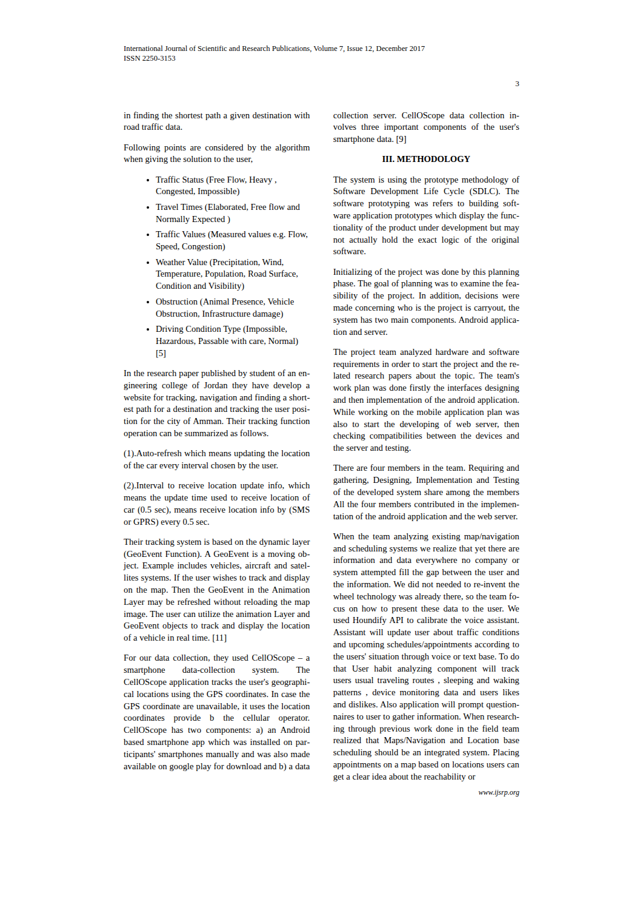International Journal of Scientific and Research Publications, Volume 7, Issue 12, December 2017
ISSN 2250-3153
3
in finding the shortest path a given destination with road traffic data.
Following points are considered by the algorithm when giving the solution to the user,
Traffic Status (Free Flow, Heavy , Congested, Impossible)
Travel Times (Elaborated, Free flow and Normally Expected )
Traffic Values (Measured values e.g. Flow, Speed, Congestion)
Weather Value (Precipitation, Wind, Temperature, Population, Road Surface, Condition and Visibility)
Obstruction (Animal Presence, Vehicle Obstruction, Infrastructure damage)
Driving Condition Type (Impossible, Hazardous, Passable with care, Normal) [5]
In the research paper published by student of an engineering college of Jordan they have develop a website for tracking, navigation and finding a shortest path for a destination and tracking the user position for the city of Amman. Their tracking function operation can be summarized as follows.
(1).Auto-refresh which means updating the location of the car every interval chosen by the user.
(2).Interval to receive location update info, which means the update time used to receive location of car (0.5 sec), means receive location info by (SMS or GPRS) every 0.5 sec.
Their tracking system is based on the dynamic layer (GeoEvent Function). A GeoEvent is a moving object. Example includes vehicles, aircraft and satellites systems. If the user wishes to track and display on the map. Then the GeoEvent in the Animation Layer may be refreshed without reloading the map image. The user can utilize the animation Layer and GeoEvent objects to track and display the location of a vehicle in real time. [11]
For our data collection, they used CellOScope – a smartphone data-collection system. The CellOScope application tracks the user's geographical locations using the GPS coordinates. In case the GPS coordinate are unavailable, it uses the location coordinates provide b the cellular operator. CellOScope has two components: a) an Android based smartphone app which was installed on participants' smartphones manually and was also made available on google play for download and b) a data collection server. CellOScope data collection involves three important components of the user's smartphone data. [9]
III. METHODOLOGY
The system is using the prototype methodology of Software Development Life Cycle (SDLC). The software prototyping was refers to building software application prototypes which display the functionality of the product under development but may not actually hold the exact logic of the original software.
Initializing of the project was done by this planning phase. The goal of planning was to examine the feasibility of the project. In addition, decisions were made concerning who is the project is carryout, the system has two main components. Android application and server.
The project team analyzed hardware and software requirements in order to start the project and the related research papers about the topic. The team's work plan was done firstly the interfaces designing and then implementation of the android application. While working on the mobile application plan was also to start the developing of web server, then checking compatibilities between the devices and the server and testing.
There are four members in the team. Requiring and gathering, Designing, Implementation and Testing of the developed system share among the members All the four members contributed in the implementation of the android application and the web server.
When the team analyzing existing map/navigation and scheduling systems we realize that yet there are information and data everywhere no company or system attempted fill the gap between the user and the information. We did not needed to re-invent the wheel technology was already there, so the team focus on how to present these data to the user. We used Houndify API to calibrate the voice assistant. Assistant will update user about traffic conditions and upcoming schedules/appointments according to the users' situation through voice or text base. To do that User habit analyzing component will track users usual traveling routes , sleeping and waking patterns , device monitoring data and users likes and dislikes. Also application will prompt questionnaires to user to gather information. When researching through previous work done in the field team realized that Maps/Navigation and Location base scheduling should be an integrated system. Placing appointments on a map based on locations users can get a clear idea about the reachability or
www.ijsrp.org